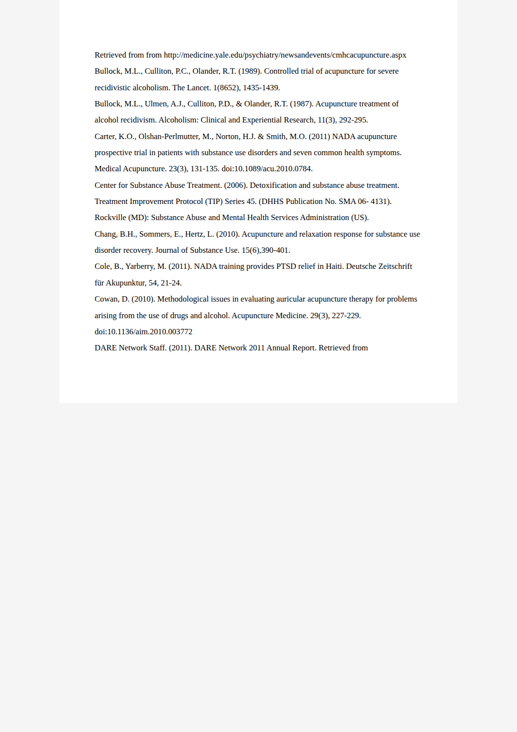Retrieved from from http://medicine.yale.edu/psychiatry/newsandevents/cmhcacupuncture.aspx
Bullock, M.L., Culliton, P.C., Olander, R.T. (1989). Controlled trial of acupuncture for severe recidivistic alcoholism. The Lancet. 1(8652), 1435-1439.
Bullock, M.L., Ulmen, A.J., Culliton, P.D., & Olander, R.T. (1987). Acupuncture treatment of alcohol recidivism. Alcoholism: Clinical and Experiential Research, 11(3), 292-295.
Carter, K.O., Olshan-Perlmutter, M., Norton, H.J. & Smith, M.O. (2011) NADA acupuncture prospective trial in patients with substance use disorders and seven common health symptoms. Medical Acupuncture. 23(3), 131-135. doi:10.1089/acu.2010.0784.
Center for Substance Abuse Treatment. (2006). Detoxification and substance abuse treatment. Treatment Improvement Protocol (TIP) Series 45. (DHHS Publication No. SMA 06- 4131). Rockville (MD): Substance Abuse and Mental Health Services Administration (US).
Chang, B.H., Sommers, E., Hertz, L. (2010). Acupuncture and relaxation response for substance use disorder recovery. Journal of Substance Use. 15(6),390-401.
Cole, B., Yarberry, M. (2011). NADA training provides PTSD relief in Haiti. Deutsche Zeitschrift für Akupunktur, 54, 21-24.
Cowan, D. (2010). Methodological issues in evaluating auricular acupuncture therapy for problems arising from the use of drugs and alcohol. Acupuncture Medicine. 29(3), 227-229. doi:10.1136/aim.2010.003772
DARE Network Staff. (2011). DARE Network 2011 Annual Report. Retrieved from